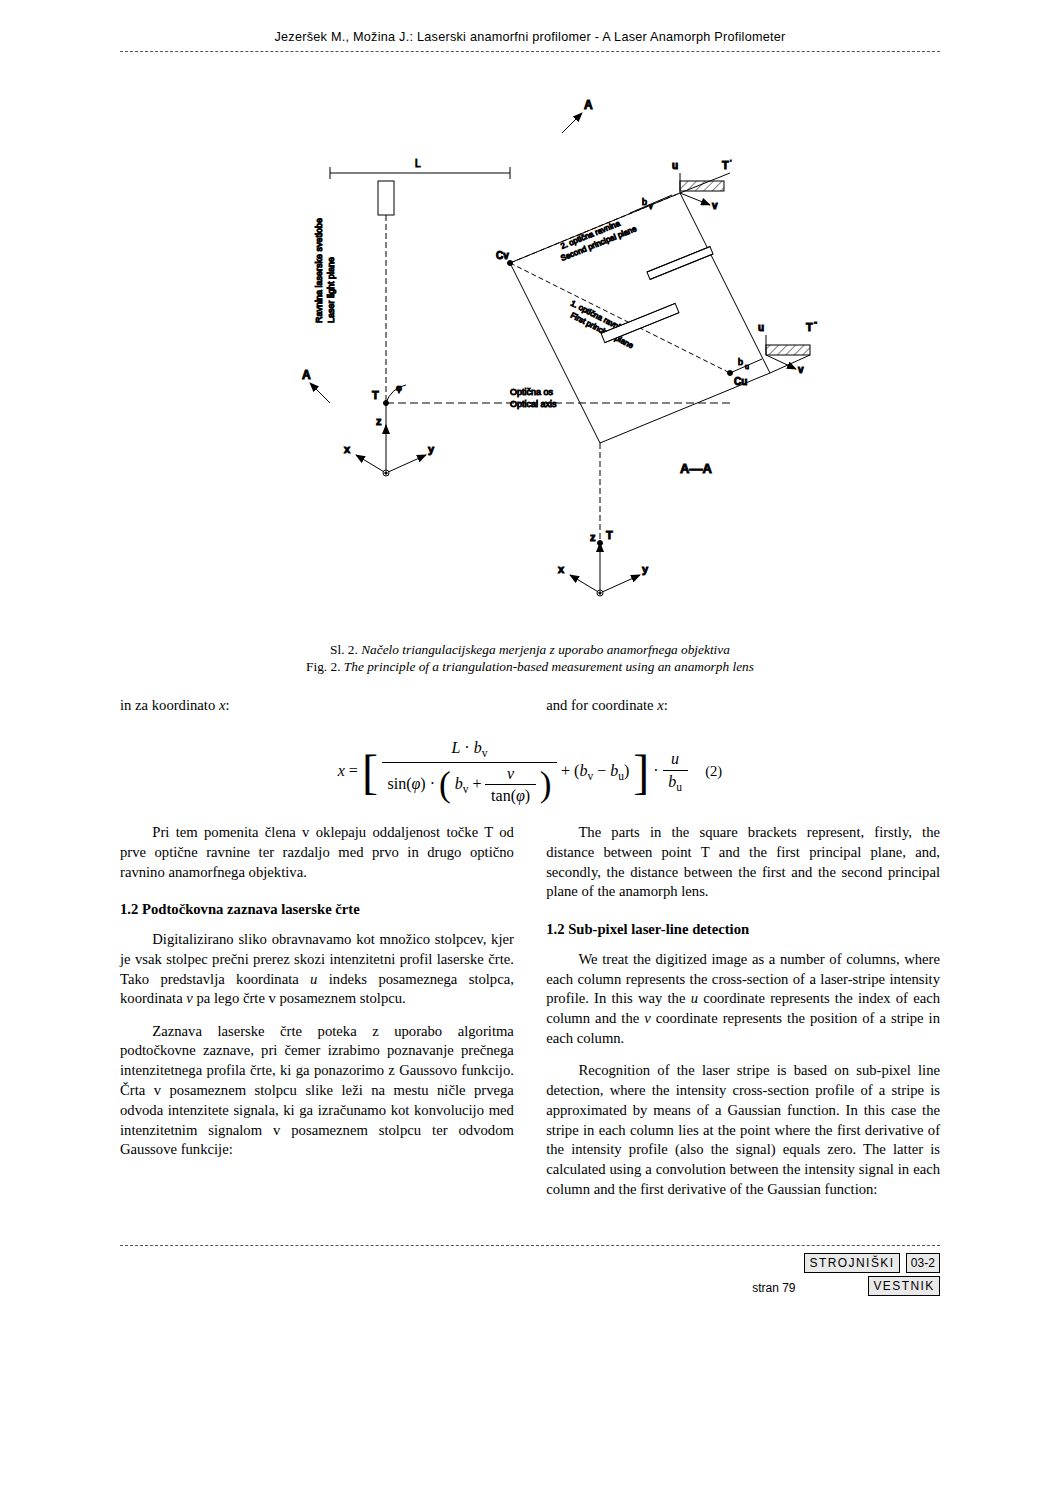Jezeršek M., Možina J.: Laserski anamorfni profilomer - A Laser Anamorph Profilometer
A A L Ravnina laserske svetlobe Laser light plane Optična os Optical axis φ T z y x 1. optična ravnina First principal plane 2. optična ravnina Second principal plane Cv Cu u v T ' b v u v T '' b u A—A z y x T
Sl. 2. Načelo triangulacijskega merjenja z uporabo anamorfnega objektiva
Fig. 2. The principle of a triangulation-based measurement using an anamorph lens
in za koordinato x:
and for coordinate x:
x = [ L · bv sin(φ) · ( bv + v tan(φ) ) + (bv − bu) ] · u bu
(2)
Pri tem pomenita člena v oklepaju oddaljenost točke T od prve optične ravnine ter razdaljo med prvo in drugo optično ravnino anamorfnega objektiva.
1.2 Podtočkovna zaznava laserske črte
Digitalizirano sliko obravnavamo kot množico stolpcev, kjer je vsak stolpec prečni prerez skozi intenzitetni profil laserske črte. Tako predstavlja koordinata u indeks posameznega stolpca, koordinata v pa lego črte v posameznem stolpcu.
Zaznava laserske črte poteka z uporabo algoritma podtočkovne zaznave, pri čemer izrabimo poznavanje prečnega intenzitetnega profila črte, ki ga ponazorimo z Gaussovo funkcijo. Črta v posameznem stolpcu slike leži na mestu ničle prvega odvoda intenzitete signala, ki ga izračunamo kot konvolucijo med intenzitetnim signalom v posameznem stolpcu ter odvodom Gaussove funkcije:
The parts in the square brackets represent, firstly, the distance between point T and the first principal plane, and, secondly, the distance between the first and the second principal plane of the anamorph lens.
1.2 Sub-pixel laser-line detection
We treat the digitized image as a number of columns, where each column represents the cross-section of a laser-stripe intensity profile. In this way the u coordinate represents the index of each column and the v coordinate represents the position of a stripe in each column.
Recognition of the laser stripe is based on sub-pixel line detection, where the intensity cross-section profile of a stripe is approximated by means of a Gaussian function. In this case the stripe in each column lies at the point where the first derivative of the intensity profile (also the signal) equals zero. The latter is calculated using a convolution between the intensity signal in each column and the first derivative of the Gaussian function:
stran 79
STROJNIŠKI 03-2
VESTNIK